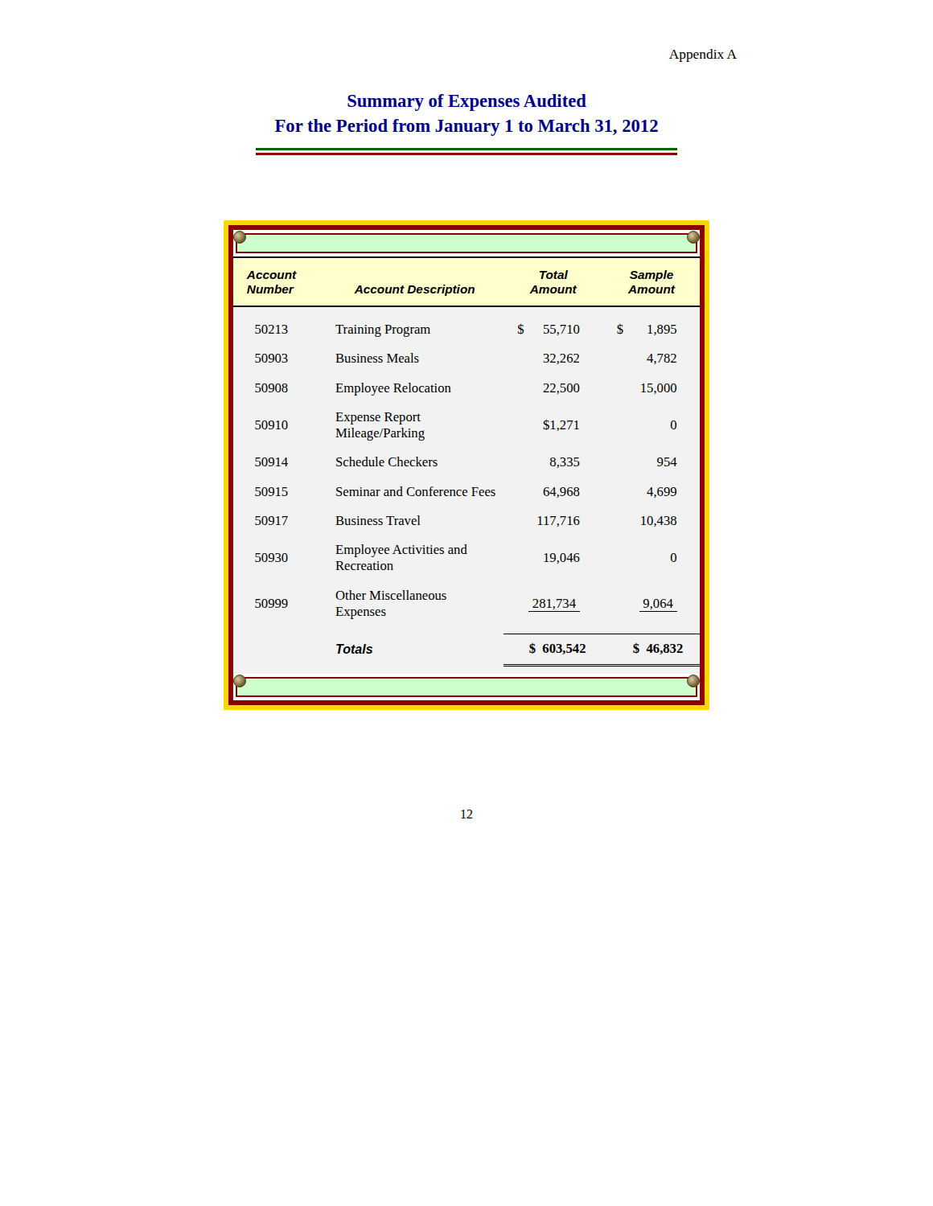Appendix A
Summary of Expenses Audited
For the Period from January 1 to March 31, 2012
| Account Number | Account Description | Total Amount | Sample Amount |
| --- | --- | --- | --- |
| 50213 | Training Program | $ 55,710 | $ 1,895 |
| 50903 | Business Meals | 32,262 | 4,782 |
| 50908 | Employee Relocation | 22,500 | 15,000 |
| 50910 | Expense Report Mileage/Parking | $1,271 | 0 |
| 50914 | Schedule Checkers | 8,335 | 954 |
| 50915 | Seminar and Conference Fees | 64,968 | 4,699 |
| 50917 | Business Travel | 117,716 | 10,438 |
| 50930 | Employee Activities and Recreation | 19,046 | 0 |
| 50999 | Other Miscellaneous Expenses | 281,734 | 9,064 |
| | Totals | $ 603,542 | $ 46,832 |
12